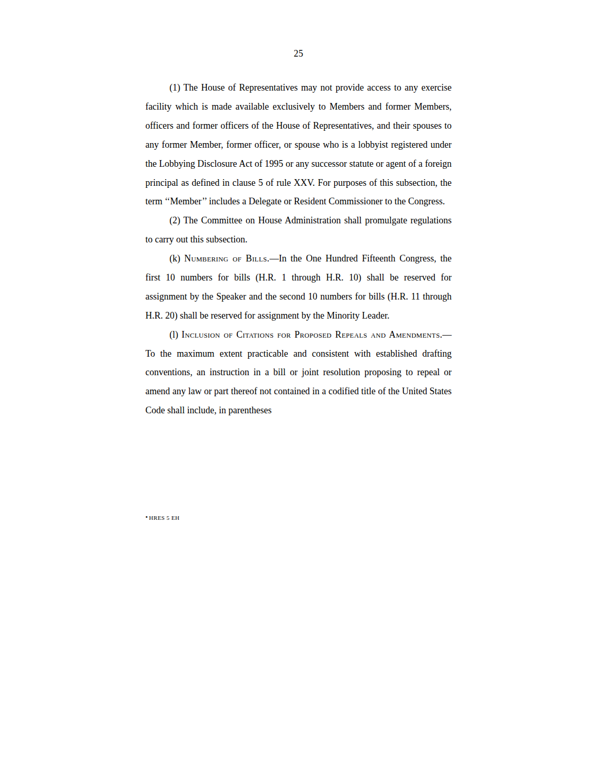25
(1) The House of Representatives may not provide access to any exercise facility which is made available exclusively to Members and former Members, officers and former officers of the House of Representatives, and their spouses to any former Member, former officer, or spouse who is a lobbyist registered under the Lobbying Disclosure Act of 1995 or any successor statute or agent of a foreign principal as defined in clause 5 of rule XXV. For purposes of this subsection, the term ‘‘Member’’ includes a Delegate or Resident Commissioner to the Congress.
(2) The Committee on House Administration shall promulgate regulations to carry out this subsection.
(k) Numbering of Bills.—In the One Hundred Fifteenth Congress, the first 10 numbers for bills (H.R. 1 through H.R. 10) shall be reserved for assignment by the Speaker and the second 10 numbers for bills (H.R. 11 through H.R. 20) shall be reserved for assignment by the Minority Leader.
(l) Inclusion of Citations for Proposed Repeals and Amendments.—To the maximum extent practicable and consistent with established drafting conventions, an instruction in a bill or joint resolution proposing to repeal or amend any law or part thereof not contained in a codified title of the United States Code shall include, in parentheses
•HRES 5 EH